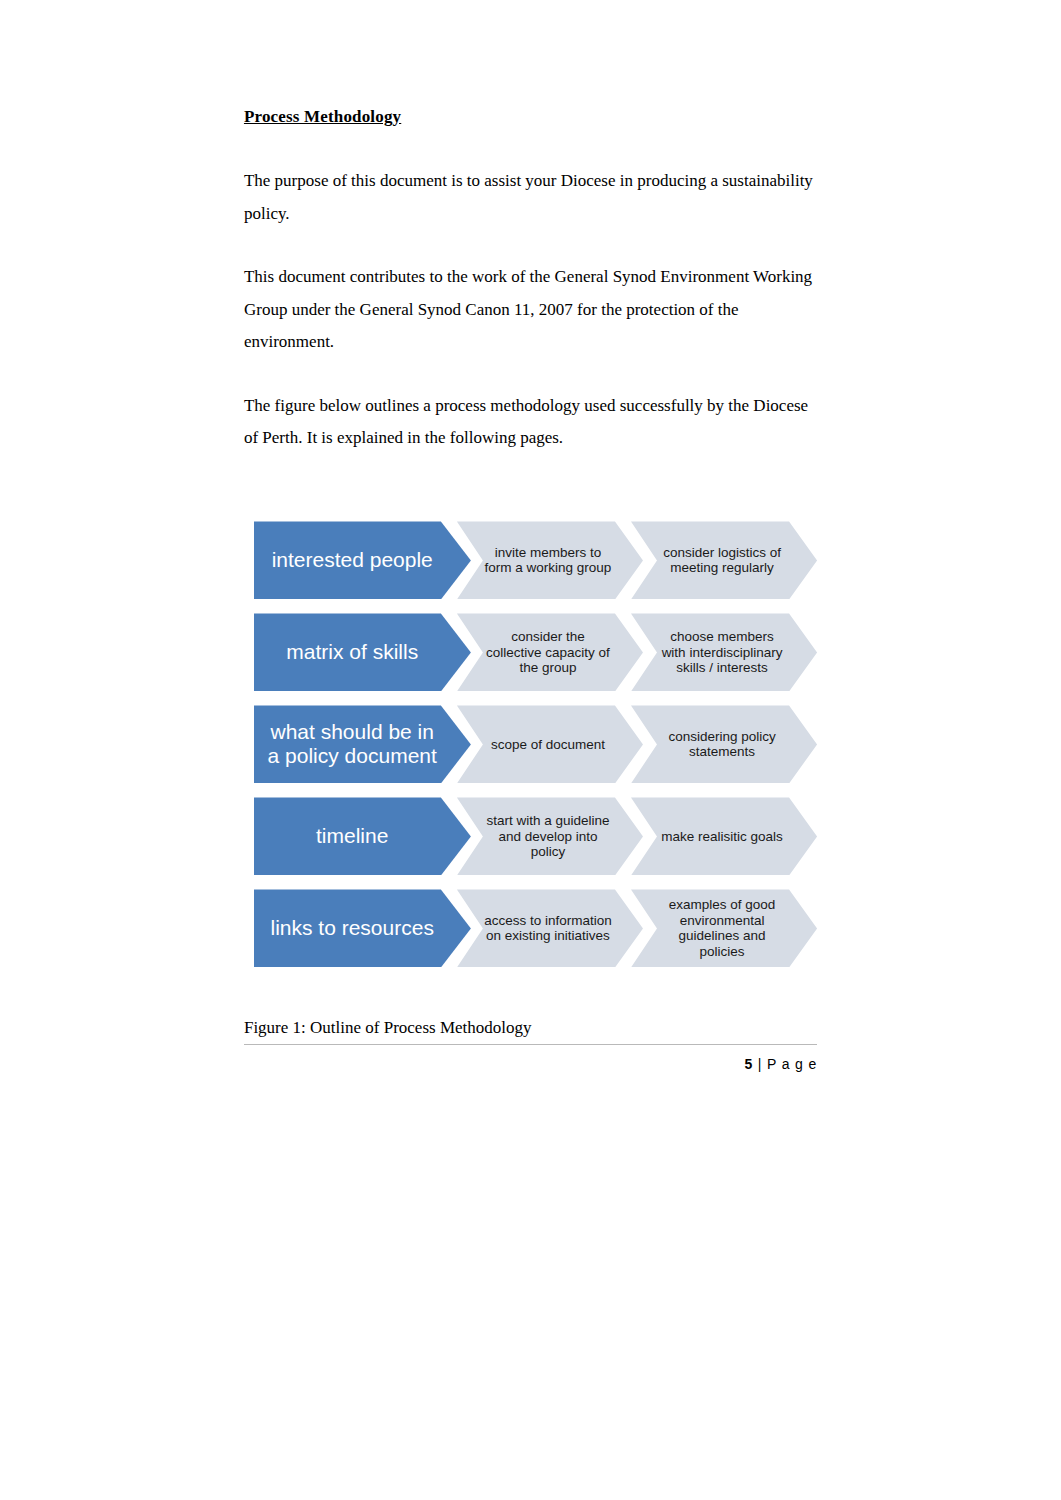Process Methodology
The purpose of this document is to assist your Diocese in producing a sustainability policy.
This document contributes to the work of the General Synod Environment Working Group under the General Synod Canon 11, 2007 for the protection of the environment.
The figure below outlines a process methodology used successfully by the Diocese of Perth. It is explained in the following pages.
interested people
invite members to form a working group
consider logistics of meeting regularly
matrix of skills
consider the collective capacity of the group
choose members with interdisciplinary skills / interests
what should be in a policy document
scope of document
considering policy statements
timeline
start with a guideline and develop into policy
make realisitic goals
links to resources
access to information on existing initiatives
examples of good environmental guidelines and policies
Figure 1: Outline of Process Methodology
5 | P a g e